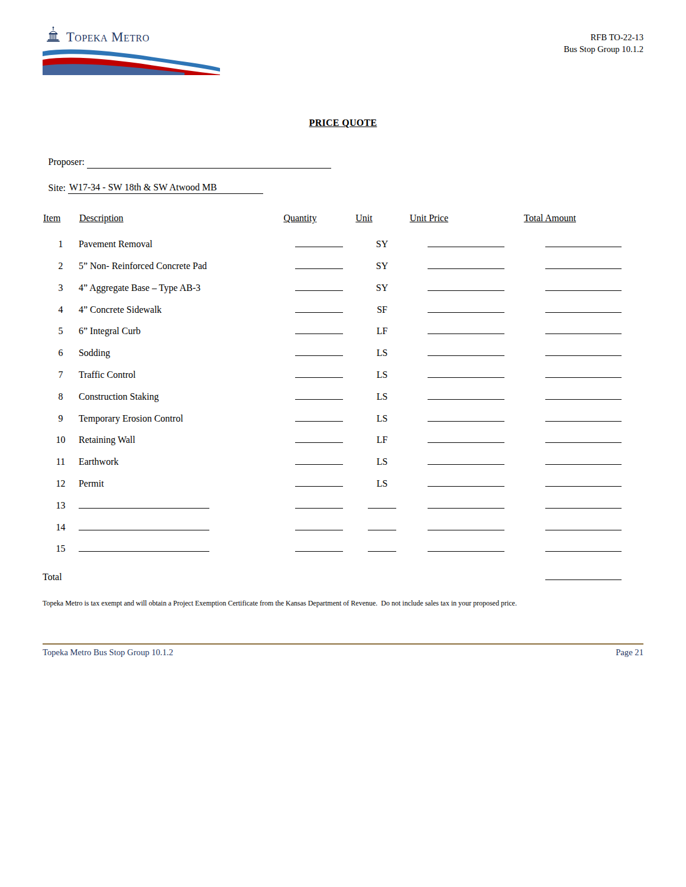Topeka Metro
RFB TO-22-13
Bus Stop Group 10.1.2
PRICE QUOTE
Proposer:
Site: W17-34 - SW 18th & SW Atwood MB
| Item | Description | Quantity | Unit | Unit Price | Total Amount |
| --- | --- | --- | --- | --- | --- |
| 1 | Pavement Removal | | SY | | |
| 2 | 5” Non- Reinforced Concrete Pad | | SY | | |
| 3 | 4” Aggregate Base – Type AB-3 | | SY | | |
| 4 | 4” Concrete Sidewalk | | SF | | |
| 5 | 6” Integral Curb | | LF | | |
| 6 | Sodding | | LS | | |
| 7 | Traffic Control | | LS | | |
| 8 | Construction Staking | | LS | | |
| 9 | Temporary Erosion Control | | LS | | |
| 10 | Retaining Wall | | LF | | |
| 11 | Earthwork | | LS | | |
| 12 | Permit | | LS | | |
| 13 | | | | | |
| 14 | | | | | |
| 15 | | | | | |
| Total | | | | |
Topeka Metro is tax exempt and will obtain a Project Exemption Certificate from the Kansas Department of Revenue. Do not include sales tax in your proposed price.
Topeka Metro Bus Stop Group 10.1.2 Page 21